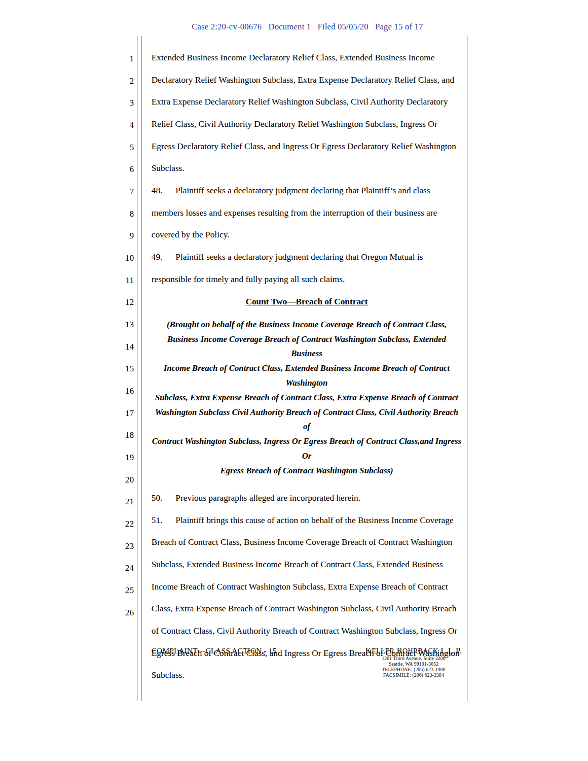Case 2:20-cv-00676 Document 1 Filed 05/05/20 Page 15 of 17
1
2
3
4
5
6
7
8
9
10
11
12
13
14
15
16
17
18
19
20
21
22
23
24
25
26
Extended Business Income Declaratory Relief Class, Extended Business Income Declaratory Relief Washington Subclass, Extra Expense Declaratory Relief Class, and Extra Expense Declaratory Relief Washington Subclass, Civil Authority Declaratory Relief Class, Civil Authority Declaratory Relief Washington Subclass, Ingress Or Egress Declaratory Relief Class, and Ingress Or Egress Declaratory Relief Washington Subclass.
48. Plaintiff seeks a declaratory judgment declaring that Plaintiff’s and class members losses and expenses resulting from the interruption of their business are covered by the Policy.
49. Plaintiff seeks a declaratory judgment declaring that Oregon Mutual is responsible for timely and fully paying all such claims.
Count Two—Breach of Contract
(Brought on behalf of the Business Income Coverage Breach of Contract Class,
Business Income Coverage Breach of Contract Washington Subclass, Extended Business
Income Breach of Contract Class, Extended Business Income Breach of Contract Washington
Subclass, Extra Expense Breach of Contract Class, Extra Expense Breach of Contract
Washington Subclass Civil Authority Breach of Contract Class, Civil Authority Breach of
Contract Washington Subclass, Ingress Or Egress Breach of Contract Class,and Ingress Or
Egress Breach of Contract Washington Subclass)
50. Previous paragraphs alleged are incorporated herein.
51. Plaintiff brings this cause of action on behalf of the Business Income Coverage Breach of Contract Class, Business Income Coverage Breach of Contract Washington Subclass, Extended Business Income Breach of Contract Class, Extended Business Income Breach of Contract Washington Subclass, Extra Expense Breach of Contract Class, Extra Expense Breach of Contract Washington Subclass, Civil Authority Breach of Contract Class, Civil Authority Breach of Contract Washington Subclass, Ingress Or Egress Breach of Contract Class, and Ingress Or Egress Breach of Contract Washington Subclass.
COMPLAINT—CLASS ACTION - 15
KELLER ROHRBACK L.L.P.
1201 Third Avenue, Suite 3200
Seattle, WA 98101-3052
TELEPHONE: (206) 623-1900
FACSIMILE: (206) 623-3384